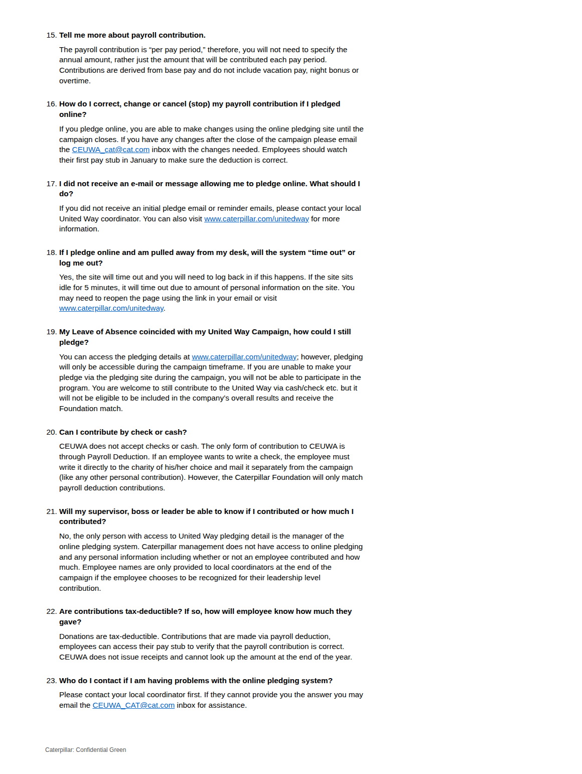Tell me more about payroll contribution.
The payroll contribution is “per pay period,” therefore, you will not need to specify the annual amount, rather just the amount that will be contributed each pay period. Contributions are derived from base pay and do not include vacation pay, night bonus or overtime.
How do I correct, change or cancel (stop) my payroll contribution if I pledged online?
If you pledge online, you are able to make changes using the online pledging site until the campaign closes. If you have any changes after the close of the campaign please email the CEUWA_cat@cat.com inbox with the changes needed. Employees should watch their first pay stub in January to make sure the deduction is correct.
I did not receive an e-mail or message allowing me to pledge online. What should I do?
If you did not receive an initial pledge email or reminder emails, please contact your local United Way coordinator. You can also visit www.caterpillar.com/unitedway for more information.
If I pledge online and am pulled away from my desk, will the system “time out” or log me out?
Yes, the site will time out and you will need to log back in if this happens. If the site sits idle for 5 minutes, it will time out due to amount of personal information on the site. You may need to reopen the page using the link in your email or visit www.caterpillar.com/unitedway.
My Leave of Absence coincided with my United Way Campaign, how could I still pledge?
You can access the pledging details at www.caterpillar.com/unitedway; however, pledging will only be accessible during the campaign timeframe. If you are unable to make your pledge via the pledging site during the campaign, you will not be able to participate in the program. You are welcome to still contribute to the United Way via cash/check etc. but it will not be eligible to be included in the company’s overall results and receive the Foundation match.
Can I contribute by check or cash?
CEUWA does not accept checks or cash. The only form of contribution to CEUWA is through Payroll Deduction. If an employee wants to write a check, the employee must write it directly to the charity of his/her choice and mail it separately from the campaign (like any other personal contribution). However, the Caterpillar Foundation will only match payroll deduction contributions.
Will my supervisor, boss or leader be able to know if I contributed or how much I contributed?
No, the only person with access to United Way pledging detail is the manager of the online pledging system. Caterpillar management does not have access to online pledging and any personal information including whether or not an employee contributed and how much. Employee names are only provided to local coordinators at the end of the campaign if the employee chooses to be recognized for their leadership level contribution.
Are contributions tax-deductible? If so, how will employee know how much they gave?
Donations are tax-deductible. Contributions that are made via payroll deduction, employees can access their pay stub to verify that the payroll contribution is correct. CEUWA does not issue receipts and cannot look up the amount at the end of the year.
Who do I contact if I am having problems with the online pledging system?
Please contact your local coordinator first. If they cannot provide you the answer you may email the CEUWA_CAT@cat.com inbox for assistance.
Caterpillar: Confidential Green